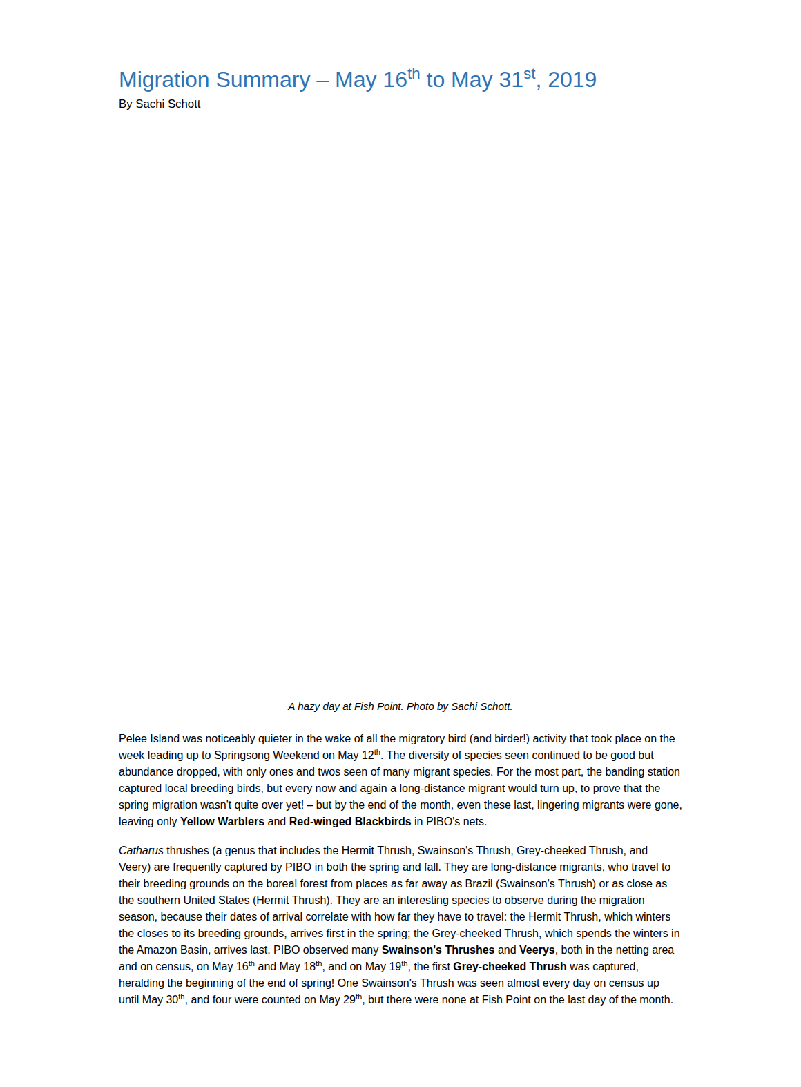Migration Summary – May 16th to May 31st, 2019
By Sachi Schott
A hazy day at Fish Point. Photo by Sachi Schott.
Pelee Island was noticeably quieter in the wake of all the migratory bird (and birder!) activity that took place on the week leading up to Springsong Weekend on May 12th. The diversity of species seen continued to be good but abundance dropped, with only ones and twos seen of many migrant species. For the most part, the banding station captured local breeding birds, but every now and again a long-distance migrant would turn up, to prove that the spring migration wasn't quite over yet! – but by the end of the month, even these last, lingering migrants were gone, leaving only Yellow Warblers and Red-winged Blackbirds in PIBO's nets.
Catharus thrushes (a genus that includes the Hermit Thrush, Swainson's Thrush, Grey-cheeked Thrush, and Veery) are frequently captured by PIBO in both the spring and fall. They are long-distance migrants, who travel to their breeding grounds on the boreal forest from places as far away as Brazil (Swainson's Thrush) or as close as the southern United States (Hermit Thrush). They are an interesting species to observe during the migration season, because their dates of arrival correlate with how far they have to travel: the Hermit Thrush, which winters the closes to its breeding grounds, arrives first in the spring; the Grey-cheeked Thrush, which spends the winters in the Amazon Basin, arrives last. PIBO observed many Swainson's Thrushes and Veerys, both in the netting area and on census, on May 16th and May 18th, and on May 19th, the first Grey-cheeked Thrush was captured, heralding the beginning of the end of spring! One Swainson's Thrush was seen almost every day on census up until May 30th, and four were counted on May 29th, but there were none at Fish Point on the last day of the month.